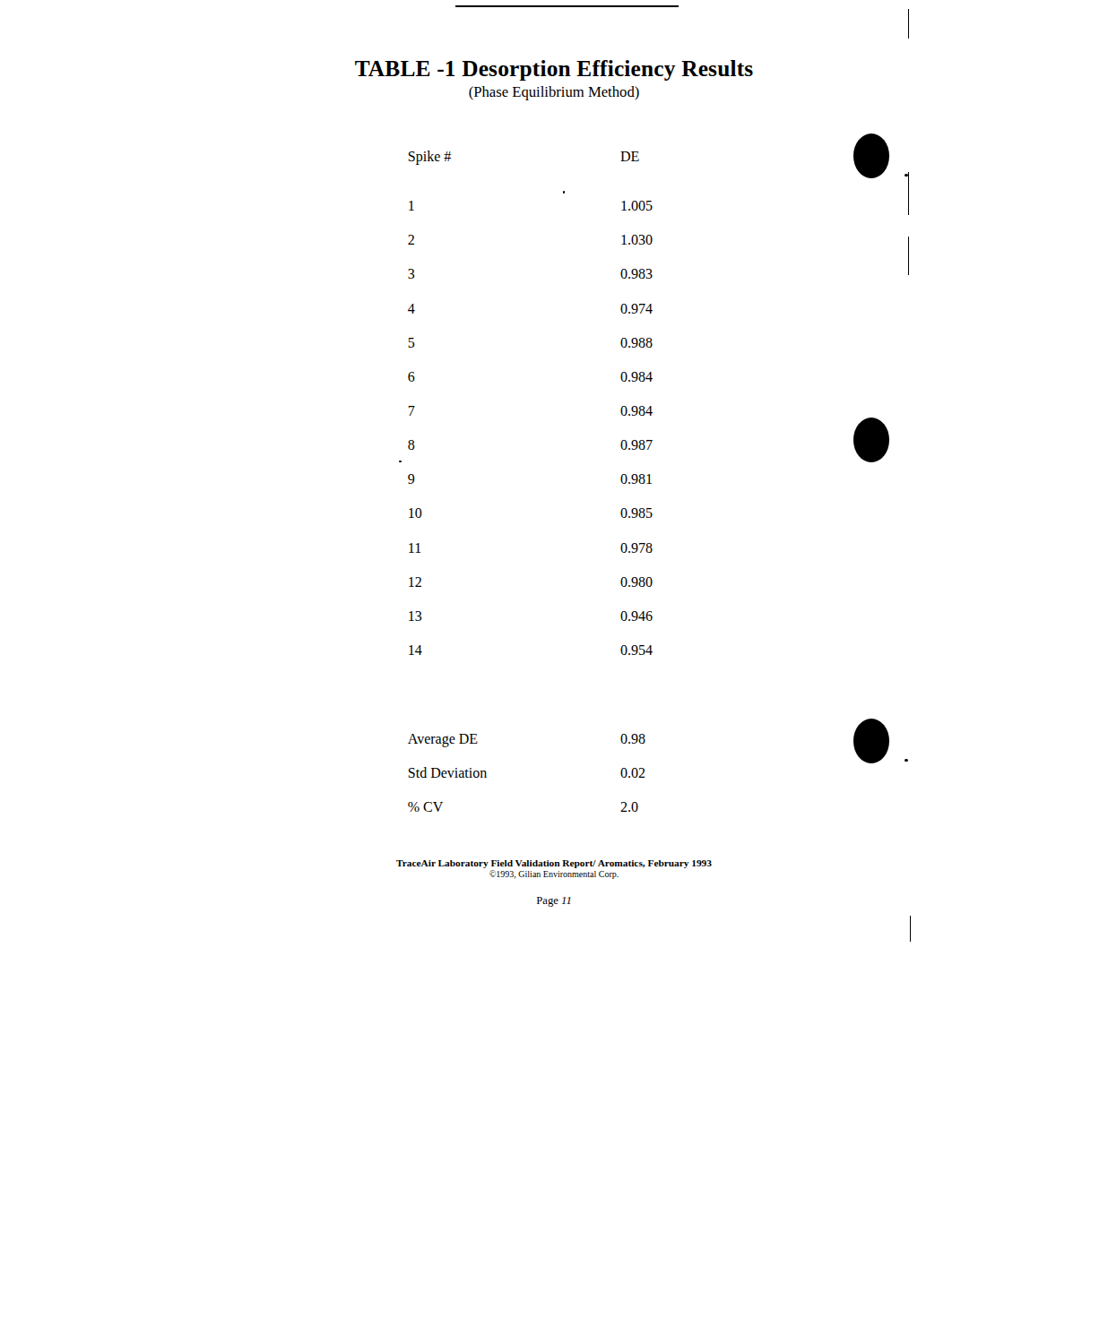TABLE -1 Desorption Efficiency Results
(Phase Equilibrium Method)
| Spike # | DE |
| --- | --- |
| 1 | 1.005 |
| 2 | 1.030 |
| 3 | 0.983 |
| 4 | 0.974 |
| 5 | 0.988 |
| 6 | 0.984 |
| 7 | 0.984 |
| 8 | 0.987 |
| 9 | 0.981 |
| 10 | 0.985 |
| 11 | 0.978 |
| 12 | 0.980 |
| 13 | 0.946 |
| 14 | 0.954 |
| Average DE | 0.98 |
| Std Deviation | 0.02 |
| % CV | 2.0 |
TraceAir Laboratory Field Validation Report/ Aromatics, February 1993
©1993, Gilian Environmental Corp.
Page 11